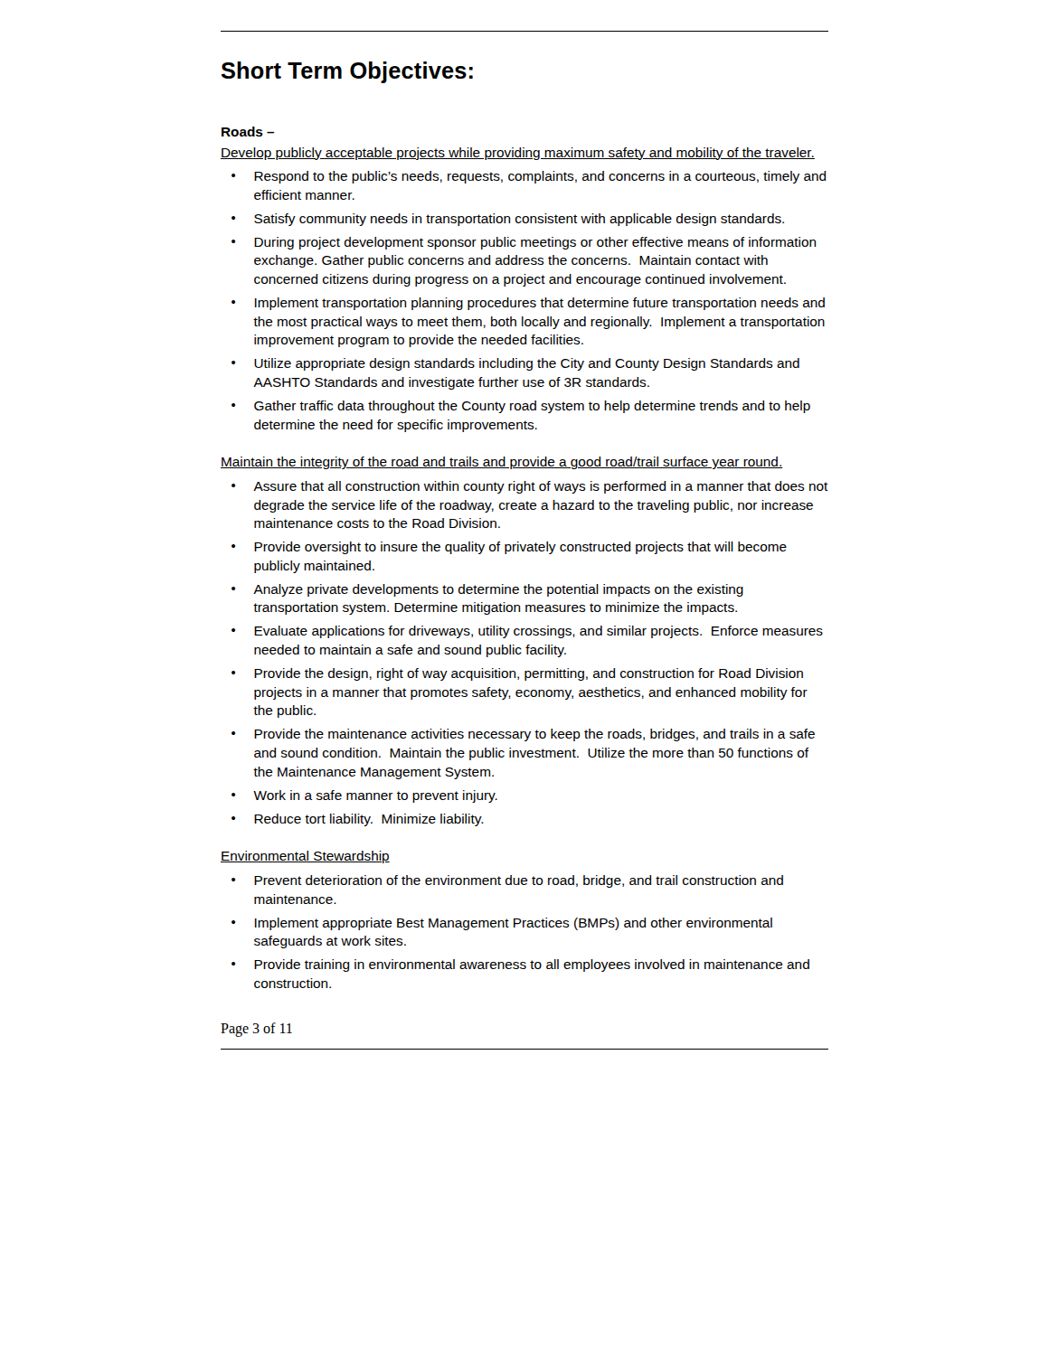Short Term Objectives:
Roads –
Develop publicly acceptable projects while providing maximum safety and mobility of the traveler.
Respond to the public’s needs, requests, complaints, and concerns in a courteous, timely and efficient manner.
Satisfy community needs in transportation consistent with applicable design standards.
During project development sponsor public meetings or other effective means of information exchange. Gather public concerns and address the concerns. Maintain contact with concerned citizens during progress on a project and encourage continued involvement.
Implement transportation planning procedures that determine future transportation needs and the most practical ways to meet them, both locally and regionally. Implement a transportation improvement program to provide the needed facilities.
Utilize appropriate design standards including the City and County Design Standards and AASHTO Standards and investigate further use of 3R standards.
Gather traffic data throughout the County road system to help determine trends and to help determine the need for specific improvements.
Maintain the integrity of the road and trails and provide a good road/trail surface year round.
Assure that all construction within county right of ways is performed in a manner that does not degrade the service life of the roadway, create a hazard to the traveling public, nor increase maintenance costs to the Road Division.
Provide oversight to insure the quality of privately constructed projects that will become publicly maintained.
Analyze private developments to determine the potential impacts on the existing transportation system. Determine mitigation measures to minimize the impacts.
Evaluate applications for driveways, utility crossings, and similar projects. Enforce measures needed to maintain a safe and sound public facility.
Provide the design, right of way acquisition, permitting, and construction for Road Division projects in a manner that promotes safety, economy, aesthetics, and enhanced mobility for the public.
Provide the maintenance activities necessary to keep the roads, bridges, and trails in a safe and sound condition. Maintain the public investment. Utilize the more than 50 functions of the Maintenance Management System.
Work in a safe manner to prevent injury.
Reduce tort liability. Minimize liability.
Environmental Stewardship
Prevent deterioration of the environment due to road, bridge, and trail construction and maintenance.
Implement appropriate Best Management Practices (BMPs) and other environmental safeguards at work sites.
Provide training in environmental awareness to all employees involved in maintenance and construction.
Page 3 of 11